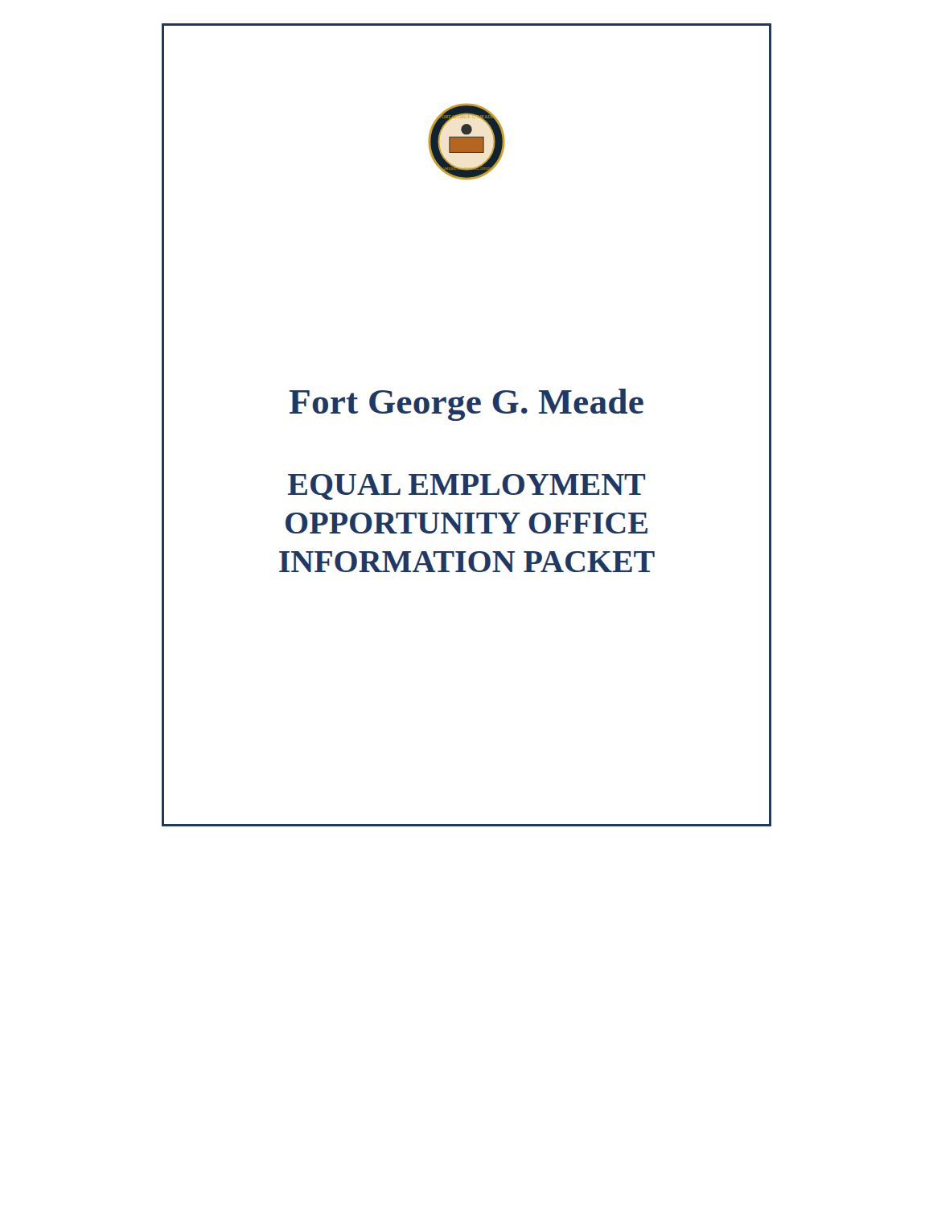Fort George G. Meade
Equal Employment
Opportunity Office
Information Packet